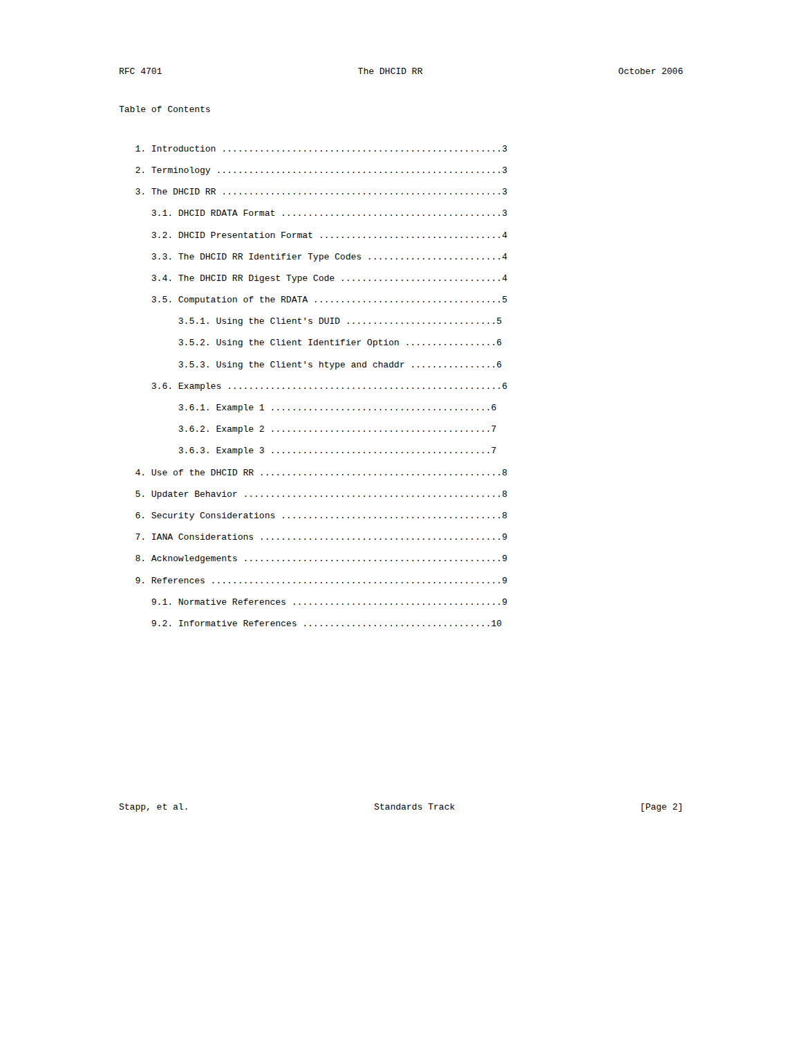RFC 4701 The DHCID RR October 2006
Table of Contents
1. Introduction ....................................................3
2. Terminology .....................................................3
3. The DHCID RR ....................................................3
3.1. DHCID RDATA Format .........................................3
3.2. DHCID Presentation Format ..................................4
3.3. The DHCID RR Identifier Type Codes .........................4
3.4. The DHCID RR Digest Type Code ..............................4
3.5. Computation of the RDATA ...................................5
3.5.1. Using the Client's DUID ............................5
3.5.2. Using the Client Identifier Option .................6
3.5.3. Using the Client's htype and chaddr ................6
3.6. Examples ...................................................6
3.6.1. Example 1 .........................................6
3.6.2. Example 2 .........................................7
3.6.3. Example 3 .........................................7
4. Use of the DHCID RR .............................................8
5. Updater Behavior ................................................8
6. Security Considerations .........................................8
7. IANA Considerations .............................................9
8. Acknowledgements ................................................9
9. References ......................................................9
9.1. Normative References .......................................9
9.2. Informative References ...................................10
Stapp, et al. Standards Track [Page 2]